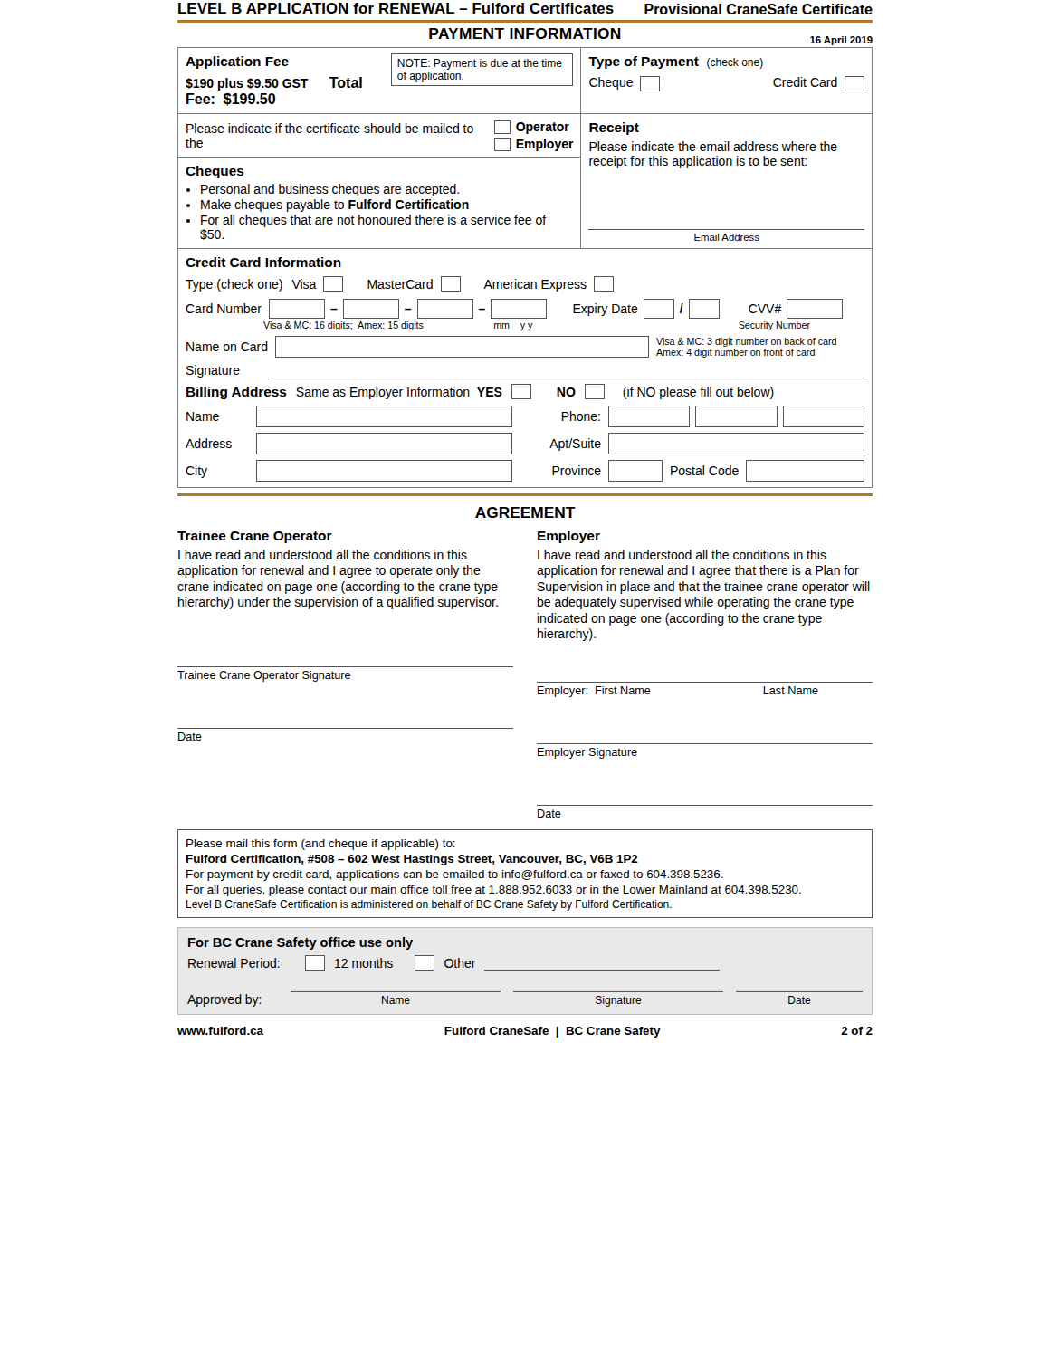LEVEL B APPLICATION for RENEWAL – Fulford Certificates
Provisional CraneSafe Certificate
PAYMENT INFORMATION
16 April 2019
Application Fee
$190 plus $9.50 GST Total Fee: $199.50
NOTE: Payment is due at the time of application.
Type of Payment (check one)
Cheque
Credit Card
Please indicate if the certificate should be mailed to the
Operator
Employer
Cheques
Personal and business cheques are accepted.
Make cheques payable to Fulford Certification
For all cheques that are not honoured there is a service fee of $50.
Receipt
Please indicate the email address where the receipt for this application is to be sent:
Email Address
Credit Card Information
Type (check one) Visa MasterCard American Express
Card Number – – – Expiry Date / CVV#
Visa & MC: 16 digits; Amex: 15 digits mm y y Security Number
Name on Card Visa & MC: 3 digit number on back of card
Amex: 4 digit number on front of card
Signature
Billing Address Same as Employer Information YES NO (if NO please fill out below)
Name
Phone:
Address
Apt/Suite
City
Province
Postal Code
AGREEMENT
Trainee Crane Operator
I have read and understood all the conditions in this application for renewal and I agree to operate only the crane indicated on page one (according to the crane type hierarchy) under the supervision of a qualified supervisor.
Trainee Crane Operator Signature
Date
Employer
I have read and understood all the conditions in this application for renewal and I agree that there is a Plan for Supervision in place and that the trainee crane operator will be adequately supervised while operating the crane type indicated on page one (according to the crane type hierarchy).
Employer: First Name Last Name
Employer Signature
Date
Please mail this form (and cheque if applicable) to:
Fulford Certification, #508 – 602 West Hastings Street, Vancouver, BC, V6B 1P2
For payment by credit card, applications can be emailed to info@fulford.ca or faxed to 604.398.5236.
For all queries, please contact our main office toll free at 1.888.952.6033 or in the Lower Mainland at 604.398.5230.
Level B CraneSafe Certification is administered on behalf of BC Crane Safety by Fulford Certification.
For BC Crane Safety office use only
Renewal Period: 12 months Other
Approved by:
Name
Signature
Date
www.fulford.ca
Fulford CraneSafe | BC Crane Safety
2 of 2